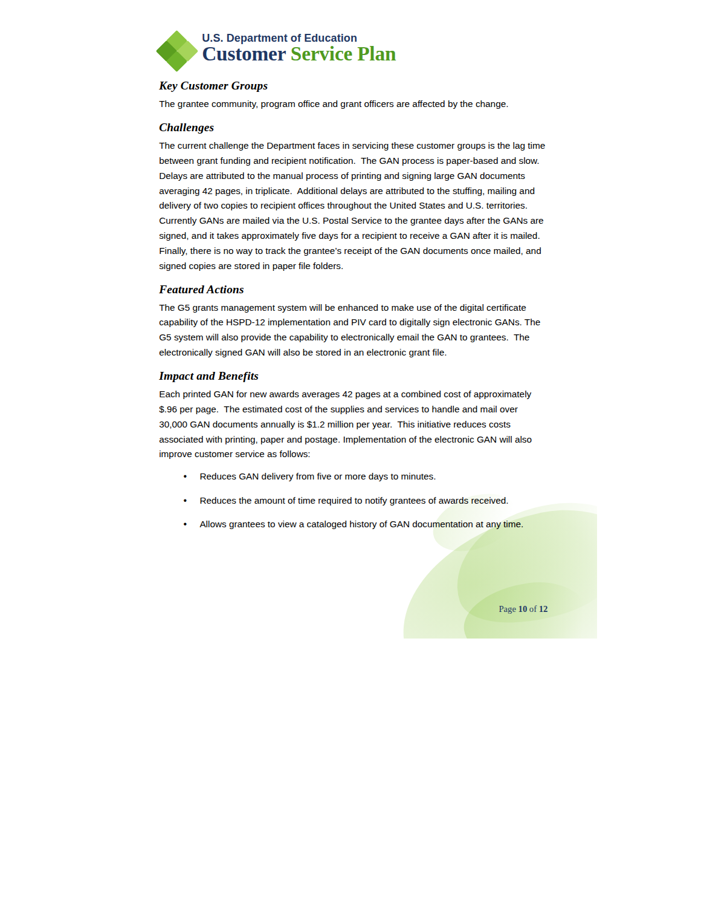U.S. Department of Education
Customer Service Plan
Key Customer Groups
The grantee community, program office and grant officers are affected by the change.
Challenges
The current challenge the Department faces in servicing these customer groups is the lag time between grant funding and recipient notification. The GAN process is paper-based and slow. Delays are attributed to the manual process of printing and signing large GAN documents averaging 42 pages, in triplicate. Additional delays are attributed to the stuffing, mailing and delivery of two copies to recipient offices throughout the United States and U.S. territories. Currently GANs are mailed via the U.S. Postal Service to the grantee days after the GANs are signed, and it takes approximately five days for a recipient to receive a GAN after it is mailed. Finally, there is no way to track the grantee’s receipt of the GAN documents once mailed, and signed copies are stored in paper file folders.
Featured Actions
The G5 grants management system will be enhanced to make use of the digital certificate capability of the HSPD-12 implementation and PIV card to digitally sign electronic GANs. The G5 system will also provide the capability to electronically email the GAN to grantees. The electronically signed GAN will also be stored in an electronic grant file.
Impact and Benefits
Each printed GAN for new awards averages 42 pages at a combined cost of approximately $.96 per page. The estimated cost of the supplies and services to handle and mail over 30,000 GAN documents annually is $1.2 million per year. This initiative reduces costs associated with printing, paper and postage. Implementation of the electronic GAN will also improve customer service as follows:
Reduces GAN delivery from five or more days to minutes.
Reduces the amount of time required to notify grantees of awards received.
Allows grantees to view a cataloged history of GAN documentation at any time.
Page 10 of 12